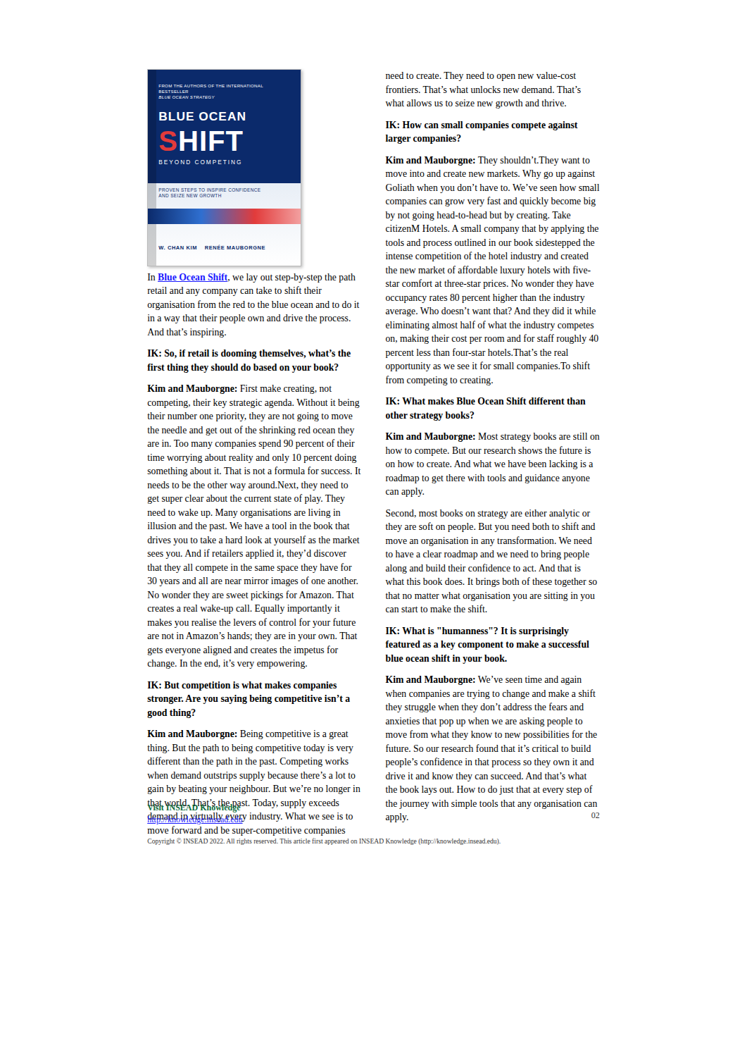From the authors of the international bestseller
Blue Ocean Strategy
BLUE OCEAN
SHIFT
Beyond Competing
Proven steps to inspire confidence
and seize new growth
W. Chan Kim Renée Mauborgne
In Blue Ocean Shift, we lay out step-by-step the path retail and any company can take to shift their organisation from the red to the blue ocean and to do it in a way that their people own and drive the process. And that’s inspiring.
IK: So, if retail is dooming themselves, what’s the first thing they should do based on your book?
Kim and Mauborgne: First make creating, not competing, their key strategic agenda. Without it being their number one priority, they are not going to move the needle and get out of the shrinking red ocean they are in. Too many companies spend 90 percent of their time worrying about reality and only 10 percent doing something about it. That is not a formula for success. It needs to be the other way around.Next, they need to get super clear about the current state of play. They need to wake up. Many organisations are living in illusion and the past. We have a tool in the book that drives you to take a hard look at yourself as the market sees you. And if retailers applied it, they’d discover that they all compete in the same space they have for 30 years and all are near mirror images of one another. No wonder they are sweet pickings for Amazon. That creates a real wake-up call. Equally importantly it makes you realise the levers of control for your future are not in Amazon’s hands; they are in your own. That gets everyone aligned and creates the impetus for change. In the end, it’s very empowering.
IK: But competition is what makes companies stronger. Are you saying being competitive isn’t a good thing?
Kim and Mauborgne: Being competitive is a great thing. But the path to being competitive today is very different than the path in the past. Competing works when demand outstrips supply because there’s a lot to gain by beating your neighbour. But we’re no longer in that world. That’s the past. Today, supply exceeds demand in virtually every industry. What we see is to move forward and be super-competitive companies need to create. They need to open new value-cost frontiers. That’s what unlocks new demand. That’s what allows us to seize new growth and thrive.
IK: How can small companies compete against larger companies?
Kim and Mauborgne: They shouldn’t.They want to move into and create new markets. Why go up against Goliath when you don’t have to. We’ve seen how small companies can grow very fast and quickly become big by not going head-to-head but by creating. Take citizenM Hotels. A small company that by applying the tools and process outlined in our book sidestepped the intense competition of the hotel industry and created the new market of affordable luxury hotels with five-star comfort at three-star prices. No wonder they have occupancy rates 80 percent higher than the industry average. Who doesn’t want that? And they did it while eliminating almost half of what the industry competes on, making their cost per room and for staff roughly 40 percent less than four-star hotels.That’s the real opportunity as we see it for small companies.To shift from competing to creating.
IK: What makes Blue Ocean Shift different than other strategy books?
Kim and Mauborgne: Most strategy books are still on how to compete. But our research shows the future is on how to create. And what we have been lacking is a roadmap to get there with tools and guidance anyone can apply.
Second, most books on strategy are either analytic or they are soft on people. But you need both to shift and move an organisation in any transformation. We need to have a clear roadmap and we need to bring people along and build their confidence to act. And that is what this book does. It brings both of these together so that no matter what organisation you are sitting in you can start to make the shift.
IK: What is "humanness"? It is surprisingly featured as a key component to make a successful blue ocean shift in your book.
Kim and Mauborgne: We’ve seen time and again when companies are trying to change and make a shift they struggle when they don’t address the fears and anxieties that pop up when we are asking people to move from what they know to new possibilities for the future. So our research found that it’s critical to build people’s confidence in that process so they own it and drive it and know they can succeed. And that’s what the book lays out. How to do just that at every step of the journey with simple tools that any organisation can apply.
02
Visit INSEAD Knowledge
http://knowledge.insead.edu
Copyright © INSEAD 2022. All rights reserved. This article first appeared on INSEAD Knowledge (http://knowledge.insead.edu).